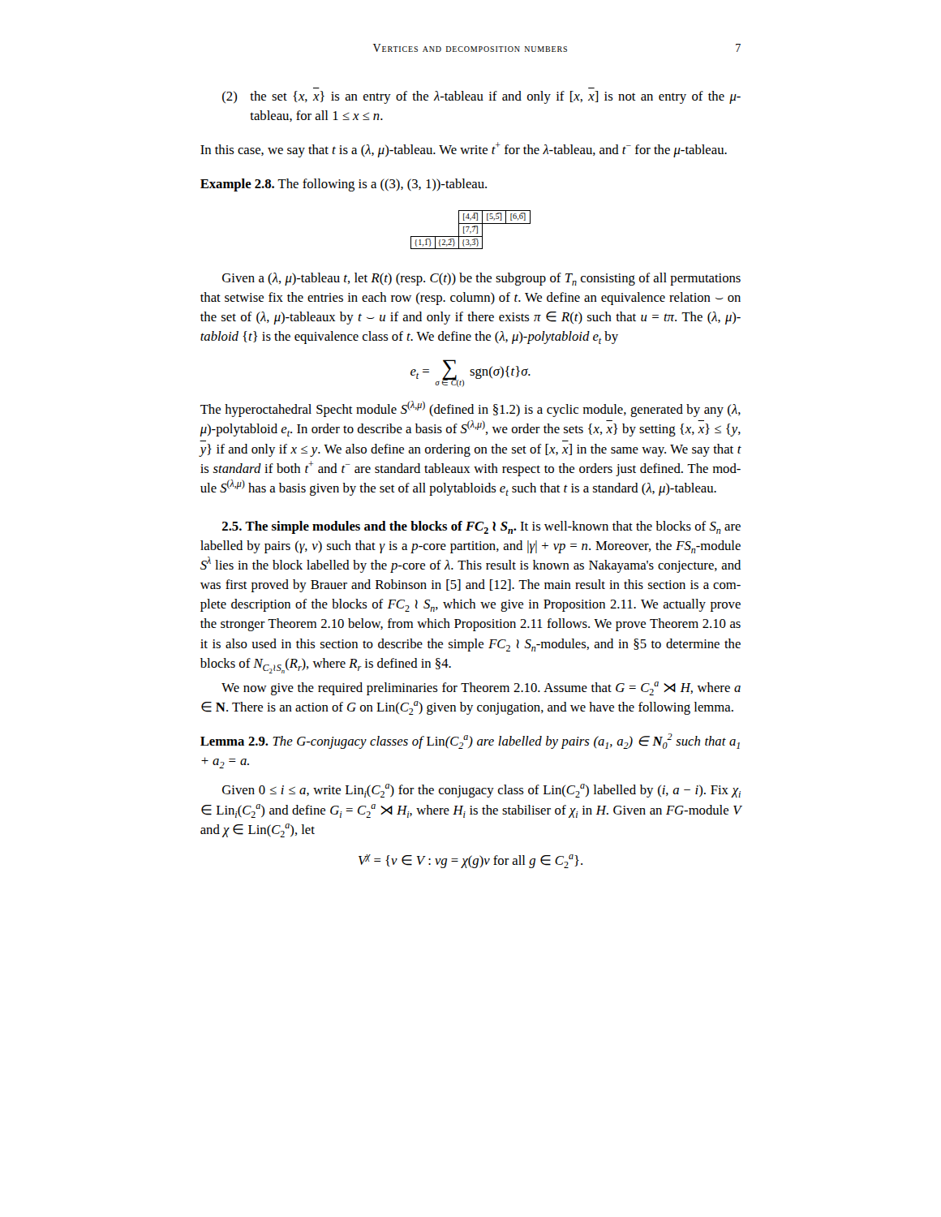Vertices and decomposition numbers 7
(2) the set {x, x} is an entry of the λ-tableau if and only if [x, x] is not an entry of the μ-tableau, for all 1 ≤ x ≤ n.
In this case, we say that t is a (λ, μ)-tableau. We write t+ for the λ-tableau, and t− for the μ-tableau.
Example 2.8. The following is a ((3), (3, 1))-tableau.
| | | [4,4̅] | [5,5̅] | [6,6̅] |
| | | [7,7̅] | | |
| {1,1̅} | {2,2̅} | {3,3̅} | | |
Given a (λ, μ)-tableau t, let R(t) (resp. C(t)) be the subgroup of Tn consisting of all permutations that setwise fix the entries in each row (resp. column) of t. We define an equivalence relation ⌣ on the set of (λ, μ)-tableaux by t ⌣ u if and only if there exists π ∈ R(t) such that u = tπ. The (λ, μ)-tabloid {t} is the equivalence class of t. We define the (λ, μ)-polytabloid et by
et = ∑ σ ∈ C(t) sgn(σ){t}σ.
The hyperoctahedral Specht module S(λ,μ) (defined in §1.2) is a cyclic module, generated by any (λ, μ)-polytabloid et. In order to describe a basis of S(λ,μ), we order the sets {x, x} by setting {x, x} ≤ {y, y} if and only if x ≤ y. We also define an ordering on the set of [x, x] in the same way. We say that t is standard if both t+ and t− are standard tableaux with respect to the orders just defined. The module S(λ,μ) has a basis given by the set of all polytabloids et such that t is a standard (λ, μ)-tableau.
2.5. The simple modules and the blocks of FC2 ≀ Sn. It is well-known that the blocks of Sn are labelled by pairs (γ, v) such that γ is a p-core partition, and |γ| + vp = n. Moreover, the FSn-module Sλ lies in the block labelled by the p-core of λ. This result is known as Nakayama's conjecture, and was first proved by Brauer and Robinson in [5] and [12]. The main result in this section is a complete description of the blocks of FC2 ≀ Sn, which we give in Proposition 2.11. We actually prove the stronger Theorem 2.10 below, from which Proposition 2.11 follows. We prove Theorem 2.10 as it is also used in this section to describe the simple FC2 ≀ Sn-modules, and in §5 to determine the blocks of NC2≀Sn(Rr), where Rr is defined in §4.
We now give the required preliminaries for Theorem 2.10. Assume that G = C2a ⋊ H, where a ∈ N. There is an action of G on Lin(C2a) given by conjugation, and we have the following lemma.
Lemma 2.9. The G-conjugacy classes of Lin(C2a) are labelled by pairs (a1, a2) ∈ N02 such that a1 + a2 = a.
Given 0 ≤ i ≤ a, write Lini(C2a) for the conjugacy class of Lin(C2a) labelled by (i, a − i). Fix χi ∈ Lini(C2a) and define Gi = C2a ⋊ Hi, where Hi is the stabiliser of χi in H. Given an FG-module V and χ ∈ Lin(C2a), let
Vχ = {v ∈ V : vg = χ(g)v for all g ∈ C2a}.